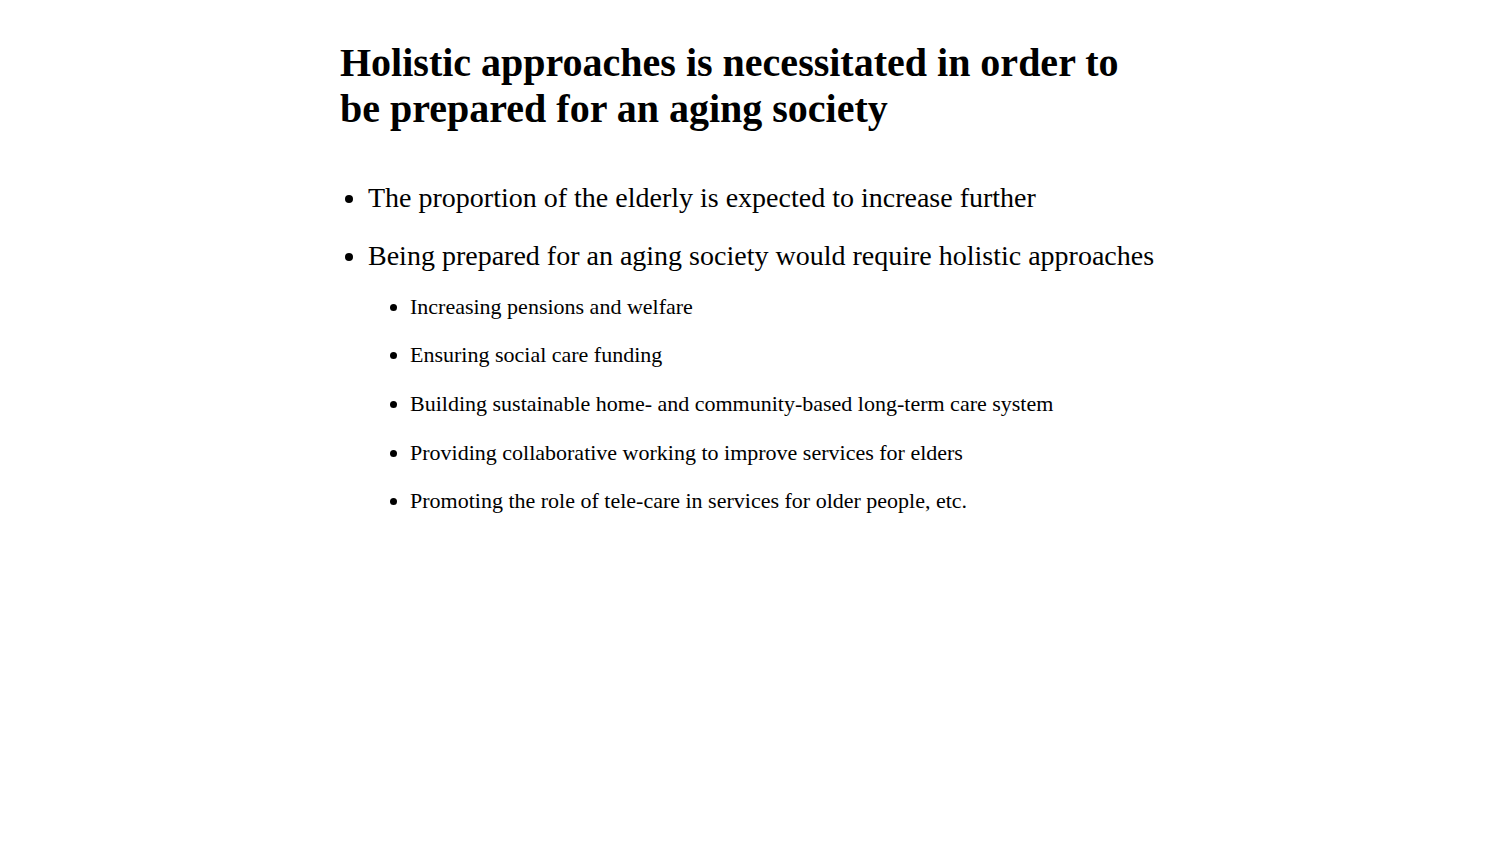Holistic approaches is necessitated in order to be prepared for an aging society
The proportion of the elderly is expected to increase further
Being prepared for an aging society would require holistic approaches
Increasing pensions and welfare
Ensuring social care funding
Building sustainable home- and community-based long-term care system
Providing collaborative working to improve services for elders
Promoting the role of tele-care in services for older people, etc.